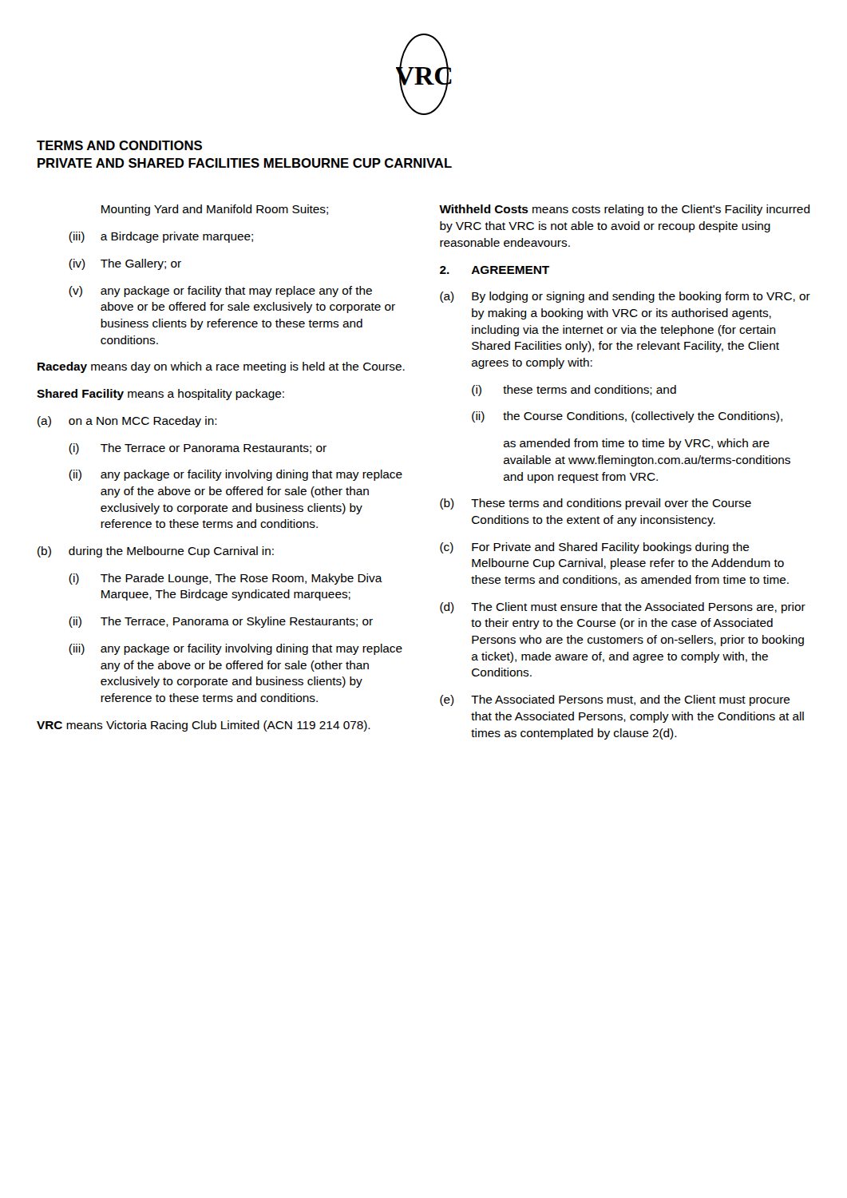VRC
TERMS AND CONDITIONS
PRIVATE AND SHARED FACILITIES MELBOURNE CUP CARNIVAL
Mounting Yard and Manifold Room Suites;
(iii) a Birdcage private marquee;
(iv) The Gallery; or
(v) any package or facility that may replace any of the above or be offered for sale exclusively to corporate or business clients by reference to these terms and conditions.
Raceday means day on which a race meeting is held at the Course.
Shared Facility means a hospitality package:
(a) on a Non MCC Raceday in:
(i) The Terrace or Panorama Restaurants; or
(ii) any package or facility involving dining that may replace any of the above or be offered for sale (other than exclusively to corporate and business clients) by reference to these terms and conditions.
(b) during the Melbourne Cup Carnival in:
(i) The Parade Lounge, The Rose Room, Makybe Diva Marquee, The Birdcage syndicated marquees;
(ii) The Terrace, Panorama or Skyline Restaurants; or
(iii) any package or facility involving dining that may replace any of the above or be offered for sale (other than exclusively to corporate and business clients) by reference to these terms and conditions.
VRC means Victoria Racing Club Limited (ACN 119 214 078).
Withheld Costs means costs relating to the Client's Facility incurred by VRC that VRC is not able to avoid or recoup despite using reasonable endeavours.
2. AGREEMENT
(a) By lodging or signing and sending the booking form to VRC, or by making a booking with VRC or its authorised agents, including via the internet or via the telephone (for certain Shared Facilities only), for the relevant Facility, the Client agrees to comply with:
(i) these terms and conditions; and
(ii) the Course Conditions, (collectively the Conditions),
as amended from time to time by VRC, which are available at www.flemington.com.au/terms-conditions and upon request from VRC.
(b) These terms and conditions prevail over the Course Conditions to the extent of any inconsistency.
(c) For Private and Shared Facility bookings during the Melbourne Cup Carnival, please refer to the Addendum to these terms and conditions, as amended from time to time.
(d) The Client must ensure that the Associated Persons are, prior to their entry to the Course (or in the case of Associated Persons who are the customers of on-sellers, prior to booking a ticket), made aware of, and agree to comply with, the Conditions.
(e) The Associated Persons must, and the Client must procure that the Associated Persons, comply with the Conditions at all times as contemplated by clause 2(d).